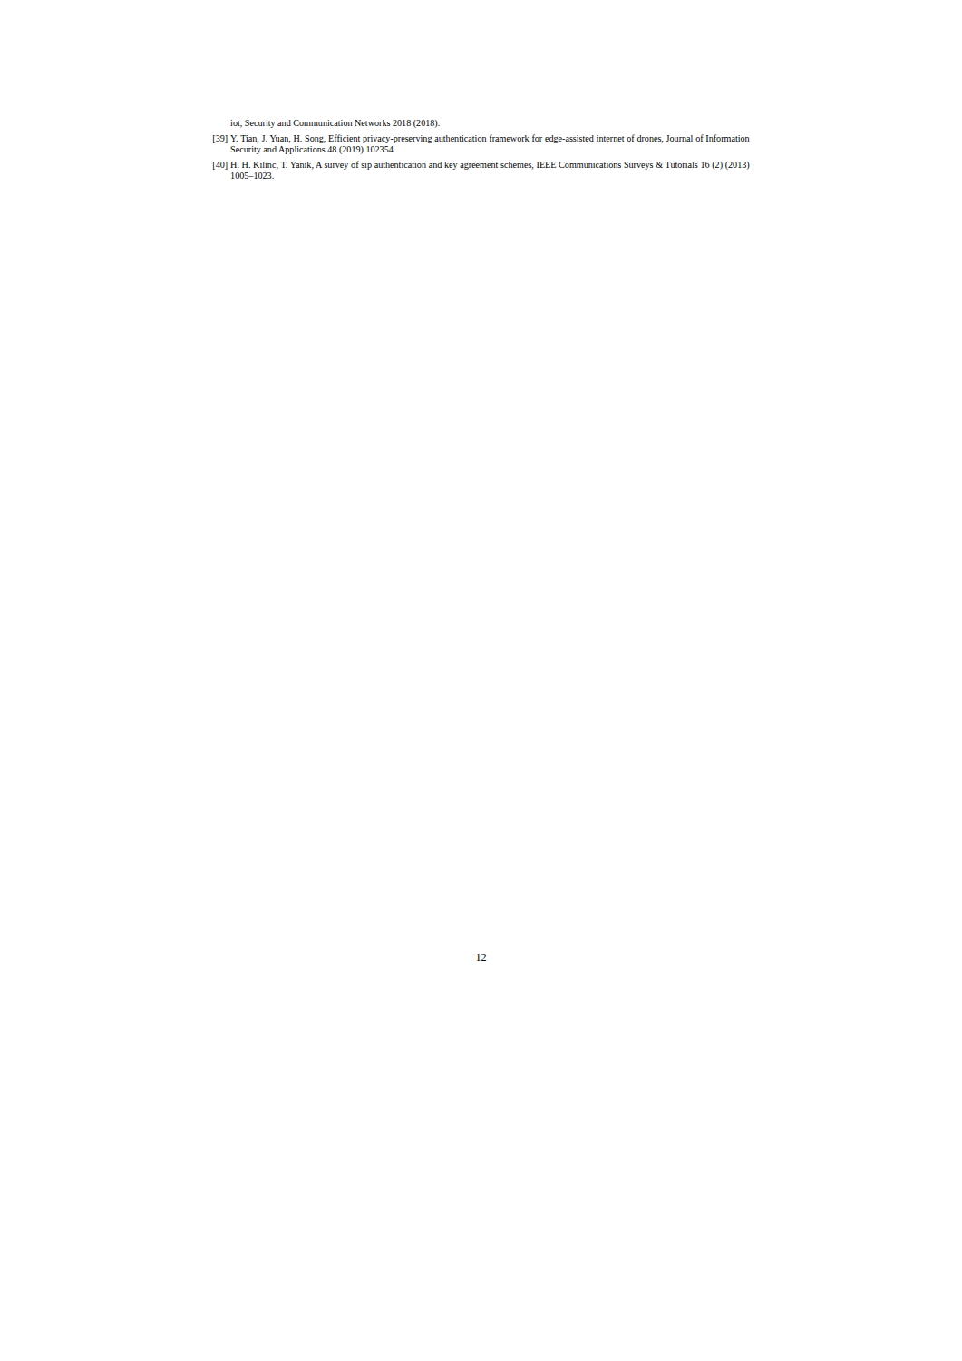iot, Security and Communication Networks 2018 (2018).
[39]
Y. Tian, J. Yuan, H. Song, Efficient privacy-preserving authentication framework for edge-assisted internet of drones, Journal of Information Security and Applications 48 (2019) 102354.
[40]
H. H. Kilinc, T. Yanik, A survey of sip authentication and key agreement schemes, IEEE Communications Surveys & Tutorials 16 (2) (2013) 1005–1023.
12